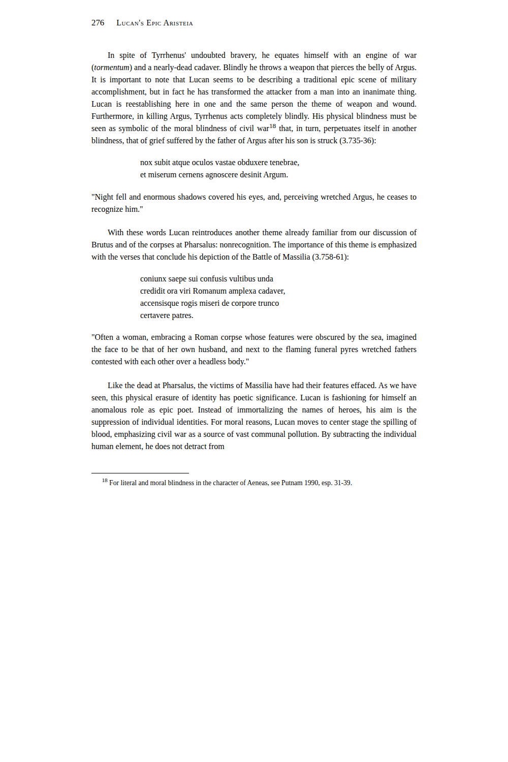276 Lucan's Epic Aristeia
In spite of Tyrrhenus' undoubted bravery, he equates himself with an engine of war (tormentum) and a nearly-dead cadaver. Blindly he throws a weapon that pierces the belly of Argus. It is important to note that Lucan seems to be describing a traditional epic scene of military accomplishment, but in fact he has transformed the attacker from a man into an inanimate thing. Lucan is reestablishing here in one and the same person the theme of weapon and wound. Furthermore, in killing Argus, Tyrrhenus acts completely blindly. His physical blindness must be seen as symbolic of the moral blindness of civil war18 that, in turn, perpetuates itself in another blindness, that of grief suffered by the father of Argus after his son is struck (3.735-36):
nox subit atque oculos vastae obduxere tenebrae,
et miserum cernens agnoscere desinit Argum.
"Night fell and enormous shadows covered his eyes, and, perceiving wretched Argus, he ceases to recognize him."
With these words Lucan reintroduces another theme already familiar from our discussion of Brutus and of the corpses at Pharsalus: nonrecognition. The importance of this theme is emphasized with the verses that conclude his depiction of the Battle of Massilia (3.758-61):
coniunx saepe sui confusis vultibus unda
credidit ora viri Romanum amplexa cadaver,
accensisque rogis miseri de corpore trunco
certavere patres.
"Often a woman, embracing a Roman corpse whose features were obscured by the sea, imagined the face to be that of her own husband, and next to the flaming funeral pyres wretched fathers contested with each other over a headless body."
Like the dead at Pharsalus, the victims of Massilia have had their features effaced. As we have seen, this physical erasure of identity has poetic significance. Lucan is fashioning for himself an anomalous role as epic poet. Instead of immortalizing the names of heroes, his aim is the suppression of individual identities. For moral reasons, Lucan moves to center stage the spilling of blood, emphasizing civil war as a source of vast communal pollution. By subtracting the individual human element, he does not detract from
18 For literal and moral blindness in the character of Aeneas, see Putnam 1990, esp. 31-39.